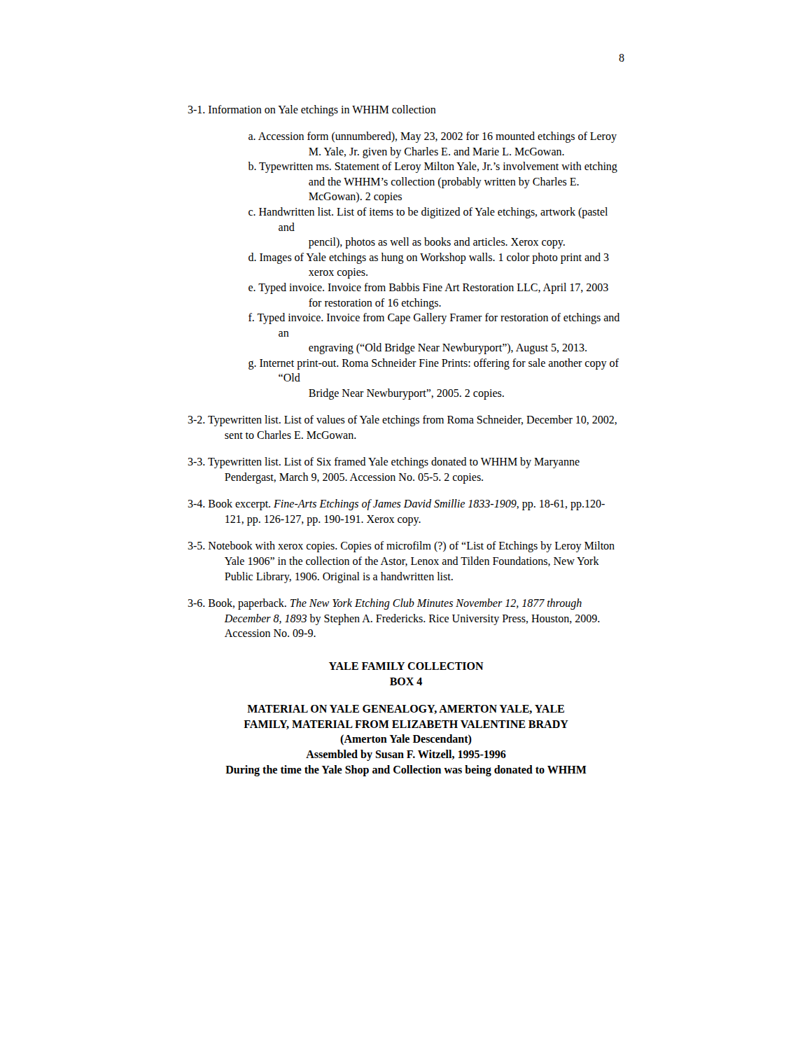8
3-1. Information on Yale etchings in WHHM collection
a. Accession form (unnumbered), May 23, 2002 for 16 mounted etchings of Leroy M. Yale, Jr. given by Charles E. and Marie L. McGowan.
b. Typewritten ms. Statement of Leroy Milton Yale, Jr.’s involvement with etching and the WHHM’s collection (probably written by Charles E. McGowan). 2 copies
c. Handwritten list. List of items to be digitized of Yale etchings, artwork (pastel and pencil), photos as well as books and articles. Xerox copy.
d. Images of Yale etchings as hung on Workshop walls. 1 color photo print and 3 xerox copies.
e. Typed invoice. Invoice from Babbis Fine Art Restoration LLC, April 17, 2003 for restoration of 16 etchings.
f. Typed invoice. Invoice from Cape Gallery Framer for restoration of etchings and an engraving (“Old Bridge Near Newburyport”), August 5, 2013.
g. Internet print-out. Roma Schneider Fine Prints: offering for sale another copy of “Old Bridge Near Newburyport”, 2005. 2 copies.
3-2. Typewritten list. List of values of Yale etchings from Roma Schneider, December 10, 2002, sent to Charles E. McGowan.
3-3. Typewritten list. List of Six framed Yale etchings donated to WHHM by Maryanne Pendergast, March 9, 2005. Accession No. 05-5. 2 copies.
3-4. Book excerpt. Fine-Arts Etchings of James David Smillie 1833-1909, pp. 18-61, pp.120-121, pp. 126-127, pp. 190-191. Xerox copy.
3-5. Notebook with xerox copies. Copies of microfilm (?) of “List of Etchings by Leroy Milton Yale 1906” in the collection of the Astor, Lenox and Tilden Foundations, New York Public Library, 1906. Original is a handwritten list.
3-6. Book, paperback. The New York Etching Club Minutes November 12, 1877 through December 8, 1893 by Stephen A. Fredericks. Rice University Press, Houston, 2009. Accession No. 09-9.
YALE FAMILY COLLECTION
BOX 4
MATERIAL ON YALE GENEALOGY, AMERTON YALE, YALE
FAMILY, MATERIAL FROM ELIZABETH VALENTINE BRADY
(Amerton Yale Descendant)
Assembled by Susan F. Witzell, 1995-1996
During the time the Yale Shop and Collection was being donated to WHHM